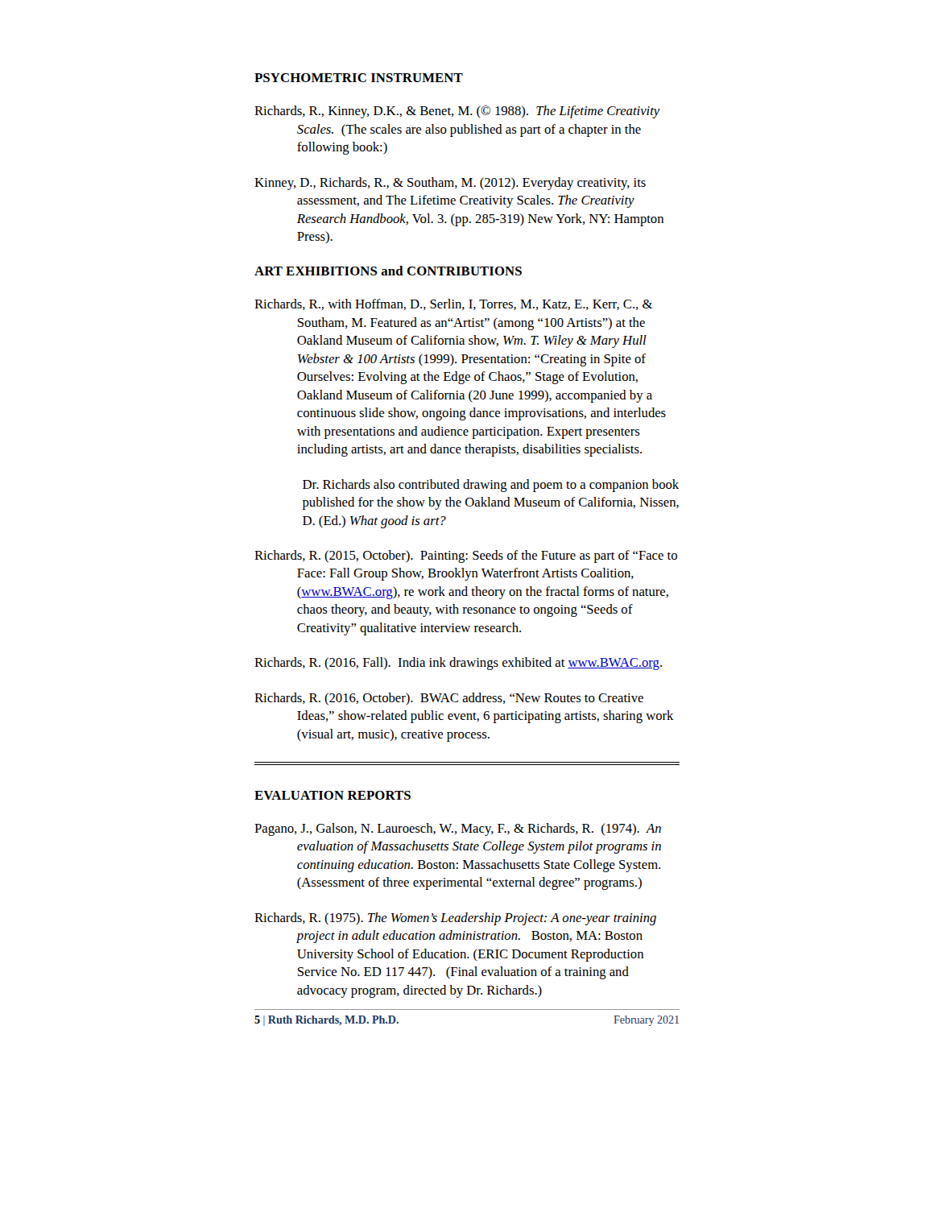PSYCHOMETRIC INSTRUMENT
Richards, R., Kinney, D.K., & Benet, M. (© 1988). The Lifetime Creativity Scales. (The scales are also published as part of a chapter in the following book:)
Kinney, D., Richards, R., & Southam, M. (2012). Everyday creativity, its assessment, and The Lifetime Creativity Scales. The Creativity Research Handbook, Vol. 3. (pp. 285-319) New York, NY: Hampton Press).
ART EXHIBITIONS and CONTRIBUTIONS
Richards, R., with Hoffman, D., Serlin, I, Torres, M., Katz, E., Kerr, C., & Southam, M. Featured as an“Artist” (among “100 Artists”) at the Oakland Museum of California show, Wm. T. Wiley & Mary Hull Webster & 100 Artists (1999). Presentation: “Creating in Spite of Ourselves: Evolving at the Edge of Chaos,” Stage of Evolution, Oakland Museum of California (20 June 1999), accompanied by a continuous slide show, ongoing dance improvisations, and interludes with presentations and audience participation. Expert presenters including artists, art and dance therapists, disabilities specialists.
Dr. Richards also contributed drawing and poem to a companion book published for the show by the Oakland Museum of California, Nissen, D. (Ed.) What good is art?
Richards, R. (2015, October). Painting: Seeds of the Future as part of “Face to Face: Fall Group Show, Brooklyn Waterfront Artists Coalition, (www.BWAC.org), re work and theory on the fractal forms of nature, chaos theory, and beauty, with resonance to ongoing “Seeds of Creativity” qualitative interview research.
Richards, R. (2016, Fall). India ink drawings exhibited at www.BWAC.org.
Richards, R. (2016, October). BWAC address, “New Routes to Creative Ideas,” show-related public event, 6 participating artists, sharing work (visual art, music), creative process.
EVALUATION REPORTS
Pagano, J., Galson, N. Lauroesch, W., Macy, F., & Richards, R. (1974). An evaluation of Massachusetts State College System pilot programs in continuing education. Boston: Massachusetts State College System. (Assessment of three experimental “external degree” programs.)
Richards, R. (1975). The Women’s Leadership Project: A one-year training project in adult education administration. Boston, MA: Boston University School of Education. (ERIC Document Reproduction Service No. ED 117 447). (Final evaluation of a training and advocacy program, directed by Dr. Richards.)
5 | Ruth Richards, M.D. Ph.D.
February 2021